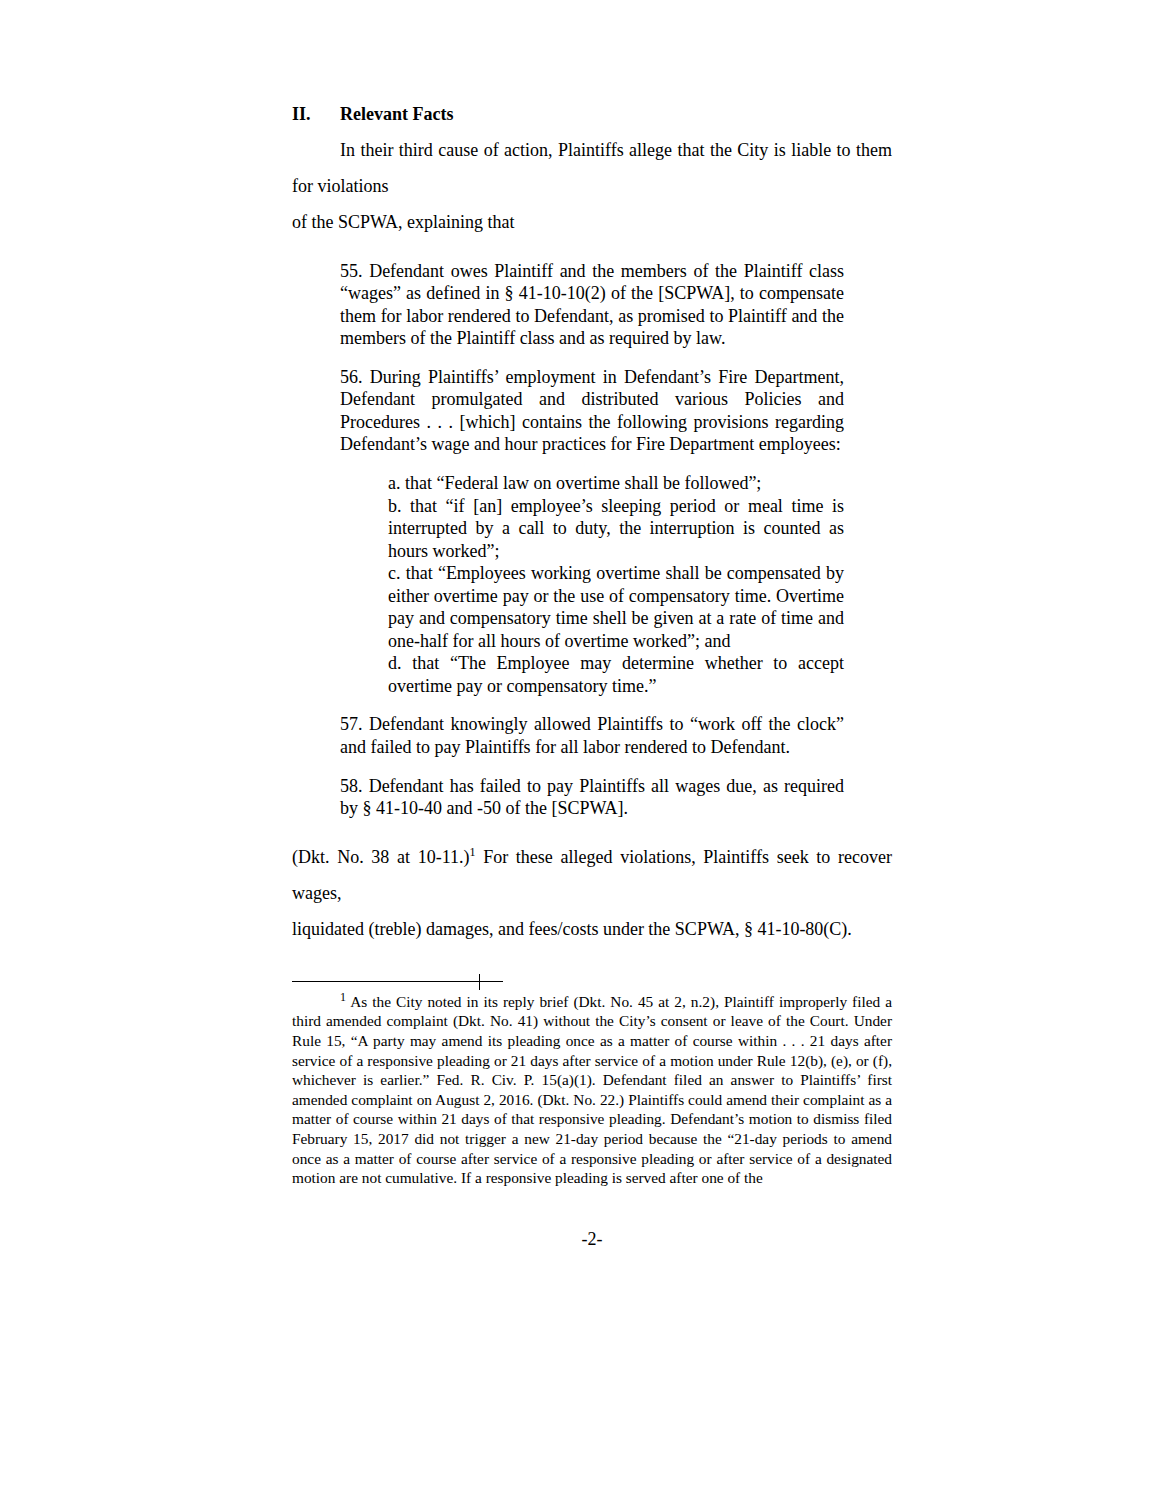II.
Relevant Facts
In their third cause of action, Plaintiffs allege that the City is liable to them for violations
of the SCPWA, explaining that
55. Defendant owes Plaintiff and the members of the Plaintiff class “wages” as defined in § 41-10-10(2) of the [SCPWA], to compensate them for labor rendered to Defendant, as promised to Plaintiff and the members of the Plaintiff class and as required by law.
56. During Plaintiffs’ employment in Defendant’s Fire Department, Defendant promulgated and distributed various Policies and Procedures . . . [which] contains the following provisions regarding Defendant’s wage and hour practices for Fire Department employees:
a. that “Federal law on overtime shall be followed”;
b. that “if [an] employee’s sleeping period or meal time is interrupted by a call to duty, the interruption is counted as hours worked”;
c. that “Employees working overtime shall be compensated by either overtime pay or the use of compensatory time. Overtime pay and compensatory time shell be given at a rate of time and one-half for all hours of overtime worked”; and
d. that “The Employee may determine whether to accept overtime pay or compensatory time.”
57. Defendant knowingly allowed Plaintiffs to “work off the clock” and failed to pay Plaintiffs for all labor rendered to Defendant.
58. Defendant has failed to pay Plaintiffs all wages due, as required by § 41-10-40 and -50 of the [SCPWA].
(Dkt. No. 38 at 10-11.)1 For these alleged violations, Plaintiffs seek to recover wages,
liquidated (treble) damages, and fees/costs under the SCPWA, § 41-10-80(C).
1 As the City noted in its reply brief (Dkt. No. 45 at 2, n.2), Plaintiff improperly filed a third amended complaint (Dkt. No. 41) without the City’s consent or leave of the Court. Under Rule 15, “A party may amend its pleading once as a matter of course within . . . 21 days after service of a responsive pleading or 21 days after service of a motion under Rule 12(b), (e), or (f), whichever is earlier.” Fed. R. Civ. P. 15(a)(1). Defendant filed an answer to Plaintiffs’ first amended complaint on August 2, 2016. (Dkt. No. 22.) Plaintiffs could amend their complaint as a matter of course within 21 days of that responsive pleading. Defendant’s motion to dismiss filed February 15, 2017 did not trigger a new 21-day period because the “21-day periods to amend once as a matter of course after service of a responsive pleading or after service of a designated motion are not cumulative. If a responsive pleading is served after one of the
-2-